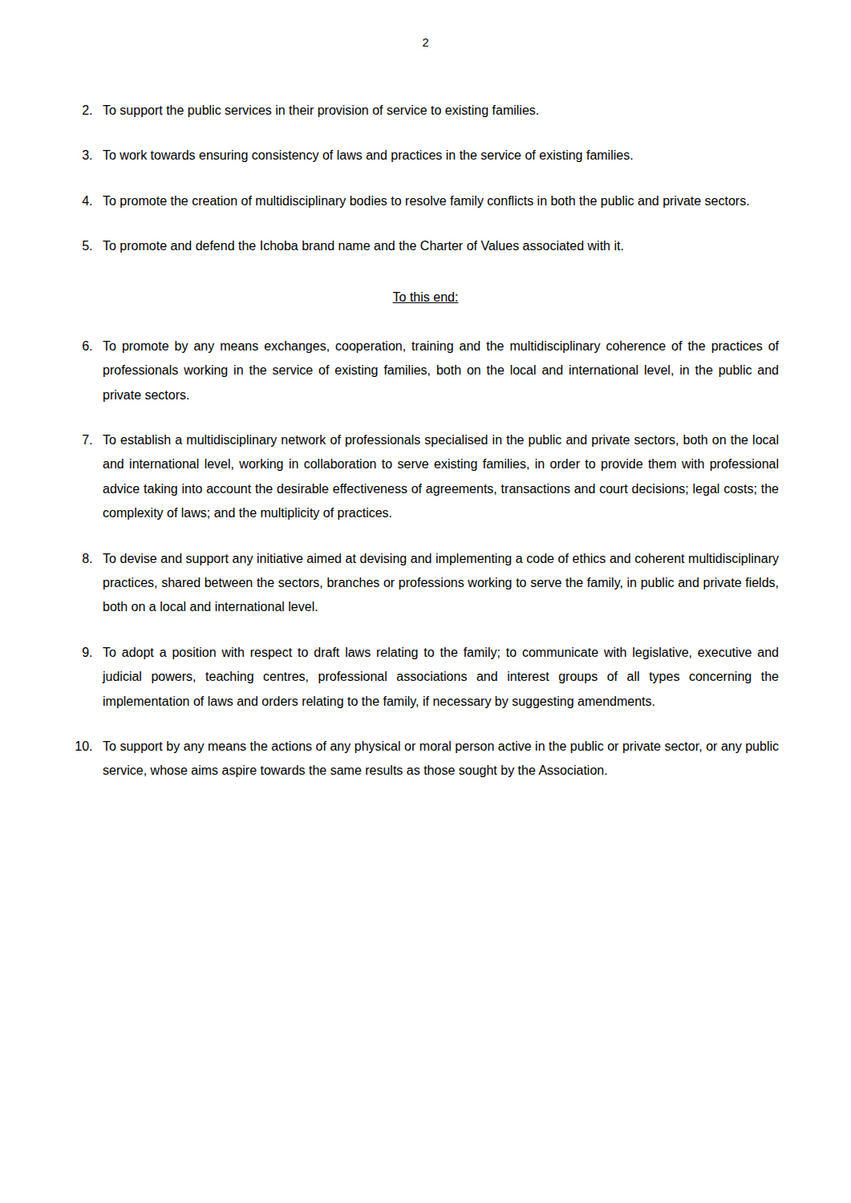2
To support the public services in their provision of service to existing families.
To work towards ensuring consistency of laws and practices in the service of existing families.
To promote the creation of multidisciplinary bodies to resolve family conflicts in both the public and private sectors.
To promote and defend the Ichoba brand name and the Charter of Values associated with it.
To this end:
To promote by any means exchanges, cooperation, training and the multidisciplinary coherence of the practices of professionals working in the service of existing families, both on the local and international level, in the public and private sectors.
To establish a multidisciplinary network of professionals specialised in the public and private sectors, both on the local and international level, working in collaboration to serve existing families, in order to provide them with professional advice taking into account the desirable effectiveness of agreements, transactions and court decisions; legal costs; the complexity of laws; and the multiplicity of practices.
To devise and support any initiative aimed at devising and implementing a code of ethics and coherent multidisciplinary practices, shared between the sectors, branches or professions working to serve the family, in public and private fields, both on a local and international level.
To adopt a position with respect to draft laws relating to the family; to communicate with legislative, executive and judicial powers, teaching centres, professional associations and interest groups of all types concerning the implementation of laws and orders relating to the family, if necessary by suggesting amendments.
To support by any means the actions of any physical or moral person active in the public or private sector, or any public service, whose aims aspire towards the same results as those sought by the Association.